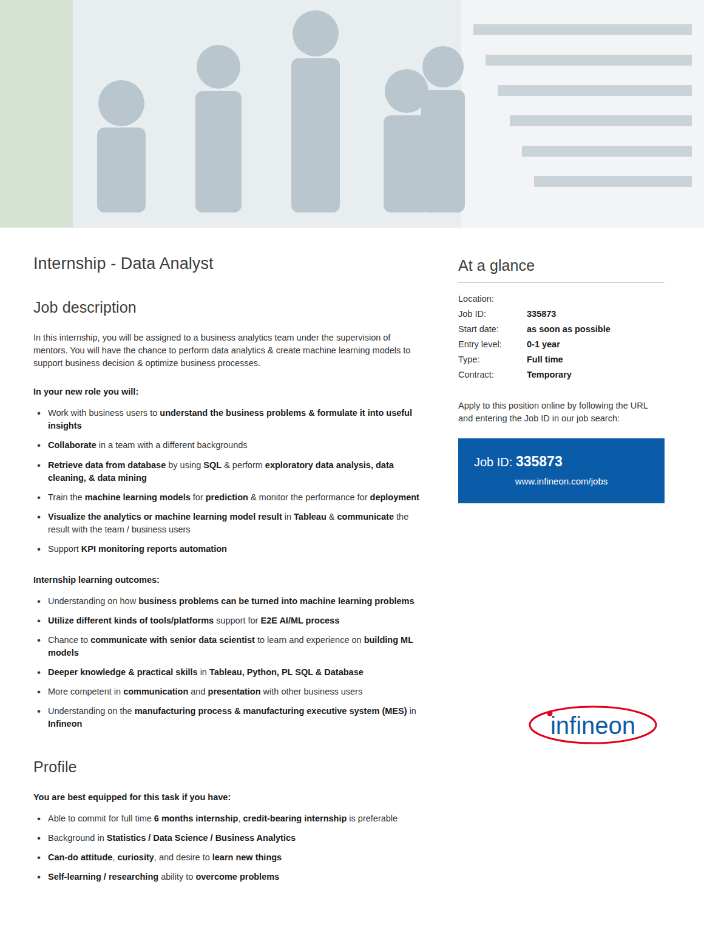Internship - Data Analyst
Job description
In this internship, you will be assigned to a business analytics team under the supervision of mentors. You will have the chance to perform data analytics & create machine learning models to support business decision & optimize business processes.
In your new role you will:
Work with business users to understand the business problems & formulate it into useful insights
Collaborate in a team with a different backgrounds
Retrieve data from database by using SQL & perform exploratory data analysis, data cleaning, & data mining
Train the machine learning models for prediction & monitor the performance for deployment
Visualize the analytics or machine learning model result in Tableau & communicate the result with the team / business users
Support KPI monitoring reports automation
Internship learning outcomes:
Understanding on how business problems can be turned into machine learning problems
Utilize different kinds of tools/platforms support for E2E AI/ML process
Chance to communicate with senior data scientist to learn and experience on building ML models
Deeper knowledge & practical skills in Tableau, Python, PL SQL & Database
More competent in communication and presentation with other business users
Understanding on the manufacturing process & manufacturing executive system (MES) in Infineon
Profile
You are best equipped for this task if you have:
Able to commit for full time 6 months internship, credit-bearing internship is preferable
Background in Statistics / Data Science / Business Analytics
Can-do attitude, curiosity, and desire to learn new things
Self-learning / researching ability to overcome problems
At a glance
| Location: | |
| Job ID: | 335873 |
| Start date: | as soon as possible |
| Entry level: | 0-1 year |
| Type: | Full time |
| Contract: | Temporary |
Apply to this position online by following the URL and entering the Job ID in our job search:
Job ID: 335873
www.infineon.com/jobs
infineon